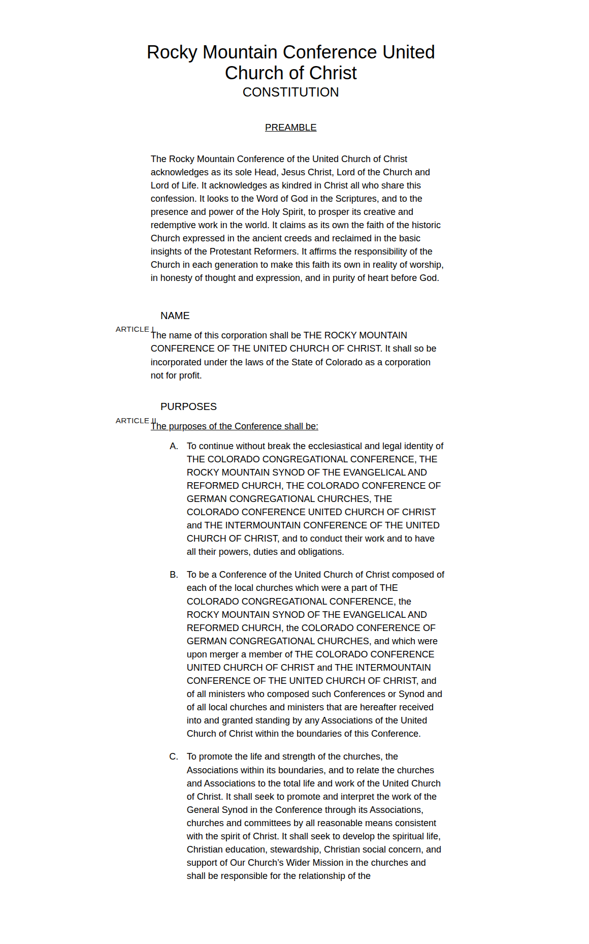Rocky Mountain Conference United Church of Christ
CONSTITUTION
PREAMBLE
The Rocky Mountain Conference of the United Church of Christ acknowledges as its sole Head, Jesus Christ, Lord of the Church and Lord of Life. It acknowledges as kindred in Christ all who share this confession. It looks to the Word of God in the Scriptures, and to the presence and power of the Holy Spirit, to prosper its creative and redemptive work in the world. It claims as its own the faith of the historic Church expressed in the ancient creeds and reclaimed in the basic insights of the Protestant Reformers. It affirms the responsibility of the Church in each generation to make this faith its own in reality of worship, in honesty of thought and expression, and in purity of heart before God.
ARTICLE I
NAME
The name of this corporation shall be THE ROCKY MOUNTAIN CONFERENCE OF THE UNITED CHURCH OF CHRIST. It shall so be incorporated under the laws of the State of Colorado as a corporation not for profit.
ARTICLE II
PURPOSES
The purposes of the Conference shall be:
To continue without break the ecclesiastical and legal identity of THE COLORADO CONGREGATIONAL CONFERENCE, THE ROCKY MOUNTAIN SYNOD OF THE EVANGELICAL AND REFORMED CHURCH, THE COLORADO CONFERENCE OF GERMAN CONGREGATIONAL CHURCHES, THE COLORADO CONFERENCE UNITED CHURCH OF CHRIST and THE INTERMOUNTAIN CONFERENCE OF THE UNITED CHURCH OF CHRIST, and to conduct their work and to have all their powers, duties and obligations.
To be a Conference of the United Church of Christ composed of each of the local churches which were a part of THE COLORADO CONGREGATIONAL CONFERENCE, the ROCKY MOUNTAIN SYNOD OF THE EVANGELICAL AND REFORMED CHURCH, the COLORADO CONFERENCE OF GERMAN CONGREGATIONAL CHURCHES, and which were upon merger a member of THE COLORADO CONFERENCE UNITED CHURCH OF CHRIST and THE INTERMOUNTAIN CONFERENCE OF THE UNITED CHURCH OF CHRIST, and of all ministers who composed such Conferences or Synod and of all local churches and ministers that are hereafter received into and granted standing by any Associations of the United Church of Christ within the boundaries of this Conference.
To promote the life and strength of the churches, the Associations within its boundaries, and to relate the churches and Associations to the total life and work of the United Church of Christ. It shall seek to promote and interpret the work of the General Synod in the Conference through its Associations, churches and committees by all reasonable means consistent with the spirit of Christ. It shall seek to develop the spiritual life, Christian education, stewardship, Christian social concern, and support of Our Church’s Wider Mission in the churches and shall be responsible for the relationship of the